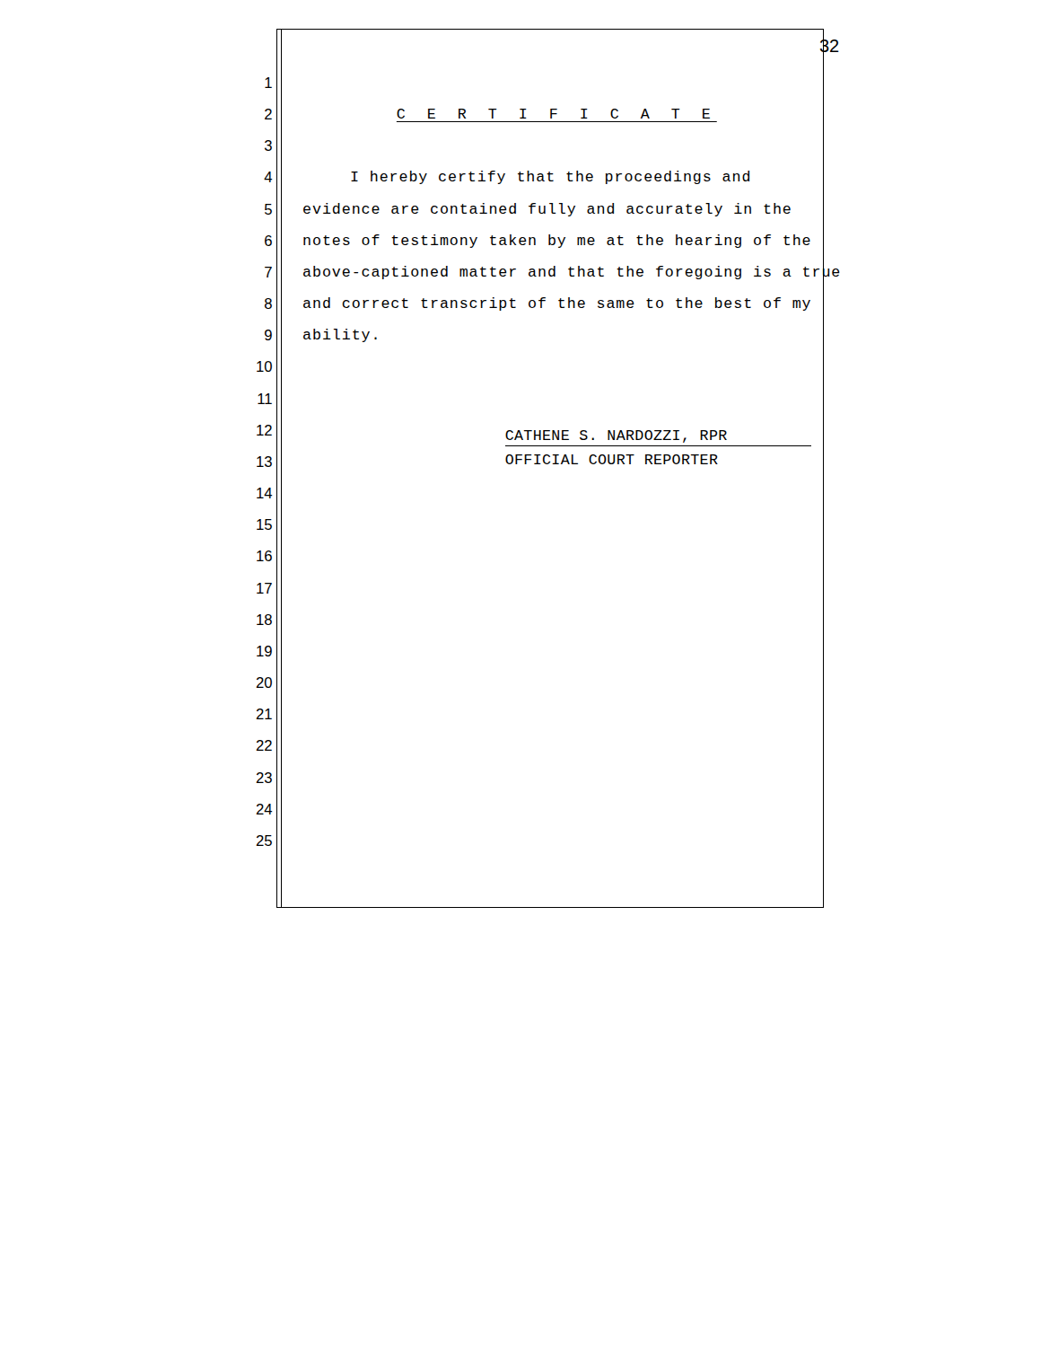32
1
2
3
4
5
6
7
8
9
10
11
12
13
14
15
16
17
18
19
20
21
22
23
24
25
C E R T I F I C A T E
I hereby certify that the proceedings and
evidence are contained fully and accurately in the
notes of testimony taken by me at the hearing of the
above-captioned matter and that the foregoing is a true
and correct transcript of the same to the best of my
ability.
CATHENE S. NARDOZZI, RPR OFFICIAL COURT REPORTER